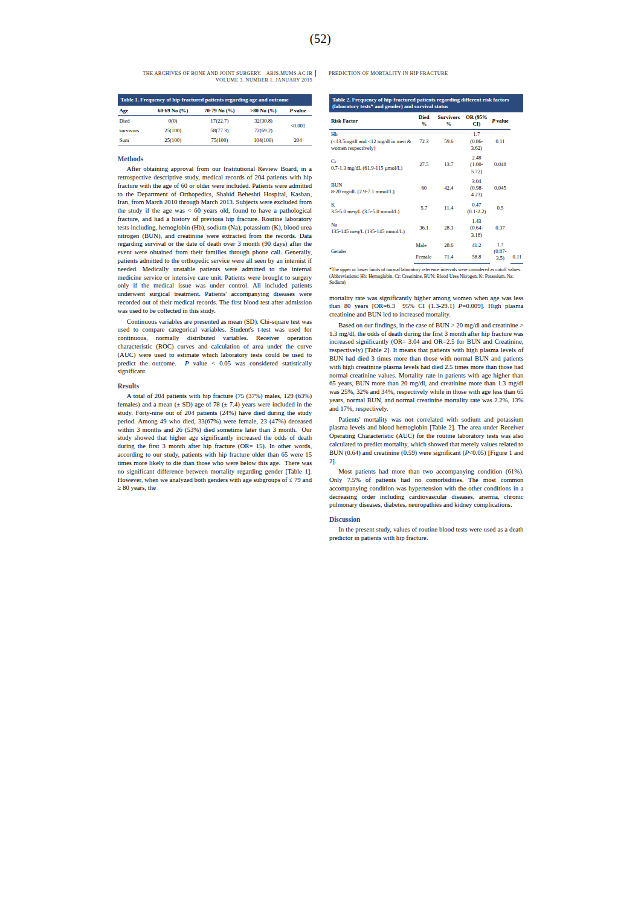(52)
THE ARCHIVES OF BONE AND JOINT SURGERY. ABJS.MUMS.AC.IR
VOLUME 3. NUMBER 1. JANUARY 2015
PREDICTION OF MORTALITY IN HIP FRACTURE
Table 1. Frequency of hip-fractured patients regarding age and outcome
| Age | 60-69 No (%) | 70-79 No (%) | >80 No (%) | P value |
| --- | --- | --- | --- | --- |
| Died | 0(0) | 17(22.7) | 32(30.8) | <0.001 |
| survivors | 25(100) | 58(77.3) | 72(69.2) |
| Sum | 25(100) | 75(100) | 104(100) | 204 |
Methods
After obtaining approval from our Institutional Review Board, in a retrospective descriptive study, medical records of 204 patients with hip fracture with the age of 60 or older were included. Patients were admitted to the Department of Orthopedics, Shahid Beheshti Hospital, Kashan, Iran, from March 2010 through March 2013. Subjects were excluded from the study if the age was < 60 years old, found to have a pathological fracture, and had a history of previous hip fracture. Routine laboratory tests including, hemoglobin (Hb), sodium (Na), potassium (K), blood urea nitrogen (BUN), and creatinine were extracted from the records. Data regarding survival or the date of death over 3 month (90 days) after the event were obtained from their families through phone call. Generally, patients admitted to the orthopedic service were all seen by an internist if needed. Medically unstable patients were admitted to the internal medicine service or intensive care unit. Patients were brought to surgery only if the medical issue was under control. All included patients underwent surgical treatment. Patients' accompanying diseases were recorded out of their medical records. The first blood test after admission was used to be collected in this study.
Continuous variables are presented as mean (SD). Chi-square test was used to compare categorical variables. Student's t-test was used for continuous, normally distributed variables. Receiver operation characteristic (ROC) curves and calculation of area under the curve (AUC) were used to estimate which laboratory tests could be used to predict the outcome. P value < 0.05 was considered statistically significant.
Results
A total of 204 patients with hip fracture (75 (37%) males, 129 (63%) females) and a mean (± SD) age of 78 (± 7.4) years were included in the study. Forty-nine out of 204 patients (24%) have died during the study period. Among 49 who died, 33(67%) were female, 23 (47%) deceased within 3 months and 26 (53%) died sometime later than 3 month. Our study showed that higher age significantly increased the odds of death during the first 3 month after hip fracture (OR= 15). In other words, according to our study, patients with hip fracture older than 65 were 15 times more likely to die than those who were below this age. There was no significant difference between mortality regarding gender [Table 1]. However, when we analyzed both genders with age subgroups of ≤ 79 and ≥ 80 years, the
Table 2. Frequency of hip-fractured patients regarding different risk factors (laboratory tests* and gender) and survival status
| Risk Factor | Died % | Survivors % | OR (95% CI) | P value |
| --- | --- | --- | --- | --- |
| Hb (<13.5mg/dl and <12 mg/dl in men & women respectively) | 72.3 | 59.6 | 1.7 (0.86-3.62) | 0.11 |
| Cr 0.7-1.3 mg/dL (61.9-115 µmol/L) | 27.5 | 13.7 | 2.48 (1.00-5.72) | 0.048 |
| BUN 8-20 mg/dL (2.9-7.1 mmol/L) | 60 | 42.4 | 3.04 (0.98-4.23) | 0.045 |
| K 3.5-5.0 meq/L (3.5-5.0 mmol/L) | 5.7 | 11.4 | 0.47 (0.1-2.2) | 0.5 |
| Na 135-145 meq/L (135-145 mmol/L) | 36.1 | 28.3 | 1.43 (0.64-3.18) | 0.37 |
| Gender | Male | 28.6 | 41.2 | 1.7 (0.87-3.5) |
| Female | 71.4 | 58.8 | 0.11 |
*The upper or lower limits of normal laboratory reference intervals were considered as cutoff values. (Abbreviations: Hb; Hemoglobin, Cr; Creatinine, BUN; Blood Urea Nitrogen, K; Potassium, Na; Sodium)
mortality rate was significantly higher among women when age was less than 80 years [OR=6.3 95% CI (1.3-29.1) P=0.009]. High plasma creatinine and BUN led to increased mortality.
Based on our findings, in the case of BUN > 20 mg/dl and creatinine > 1.3 mg/dl, the odds of death during the first 3 month after hip fracture was increased significantly (OR= 3.04 and OR=2.5 for BUN and Creatinine, respectively) [Table 2]. It means that patients with high plasma levels of BUN had died 3 times more than those with normal BUN and patients with high creatinine plasma levels had died 2.5 times more than those had normal creatinine values. Mortality rate in patients with age higher than 65 years, BUN more than 20 mg/dl, and creatinine more than 1.3 mg/dl was 25%, 32% and 34%, respectively while in those with age less than 65 years, normal BUN, and normal creatinine mortality rate was 2.2%, 13% and 17%, respectively.
Patients' mortality was not correlated with sodium and potassium plasma levels and blood hemoglobin [Table 2]. The area under Receiver Operating Characteristic (AUC) for the routine laboratory tests was also calculated to predict mortality, which showed that merely values related to BUN (0.64) and creatinine (0.59) were significant (P<0.05) [Figure 1 and 2].
Most patients had more than two accompanying condition (61%). Only 7.5% of patients had no comorbidities. The most common accompanying condition was hypertension with the other conditions in a decreasing order including cardiovascular diseases, anemia, chronic pulmonary diseases, diabetes, neuropathies and kidney complications.
Discussion
In the present study, values of routine blood tests were used as a death predictor in patients with hip fracture.